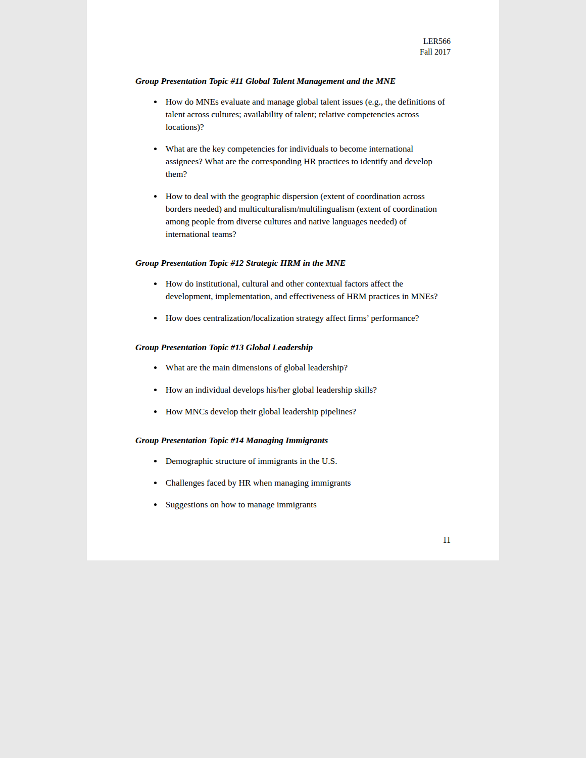LER566
Fall 2017
Group Presentation Topic #11 Global Talent Management and the MNE
How do MNEs evaluate and manage global talent issues (e.g., the definitions of talent across cultures; availability of talent; relative competencies across locations)?
What are the key competencies for individuals to become international assignees? What are the corresponding HR practices to identify and develop them?
How to deal with the geographic dispersion (extent of coordination across borders needed) and multiculturalism/multilingualism (extent of coordination among people from diverse cultures and native languages needed) of international teams?
Group Presentation Topic #12 Strategic HRM in the MNE
How do institutional, cultural and other contextual factors affect the development, implementation, and effectiveness of HRM practices in MNEs?
How does centralization/localization strategy affect firms’ performance?
Group Presentation Topic #13 Global Leadership
What are the main dimensions of global leadership?
How an individual develops his/her global leadership skills?
How MNCs develop their global leadership pipelines?
Group Presentation Topic #14 Managing Immigrants
Demographic structure of immigrants in the U.S.
Challenges faced by HR when managing immigrants
Suggestions on how to manage immigrants
11